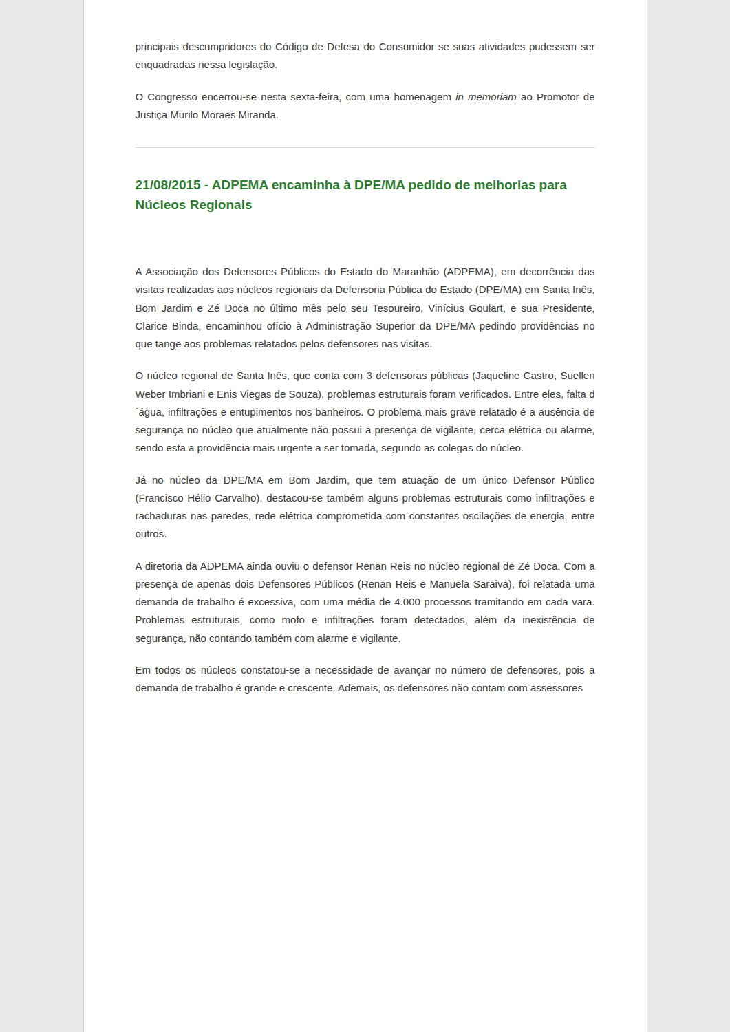principais descumpridores do Código de Defesa do Consumidor se suas atividades pudessem ser enquadradas nessa legislação.
O Congresso encerrou-se nesta sexta-feira, com uma homenagem in memoriam ao Promotor de Justiça Murilo Moraes Miranda.
21/08/2015 - ADPEMA encaminha à DPE/MA pedido de melhorias para Núcleos Regionais
A Associação dos Defensores Públicos do Estado do Maranhão (ADPEMA), em decorrência das visitas realizadas aos núcleos regionais da Defensoria Pública do Estado (DPE/MA) em Santa Inês, Bom Jardim e Zé Doca no último mês pelo seu Tesoureiro, Vinícius Goulart, e sua Presidente, Clarice Binda, encaminhou ofício à Administração Superior da DPE/MA pedindo providências no que tange aos problemas relatados pelos defensores nas visitas.
O núcleo regional de Santa Inês, que conta com 3 defensoras públicas (Jaqueline Castro, Suellen Weber Imbriani e Enis Viegas de Souza), problemas estruturais foram verificados. Entre eles, falta d ´água, infiltrações e entupimentos nos banheiros. O problema mais grave relatado é a ausência de segurança no núcleo que atualmente não possui a presença de vigilante, cerca elétrica ou alarme, sendo esta a providência mais urgente a ser tomada, segundo as colegas do núcleo.
Já no núcleo da DPE/MA em Bom Jardim, que tem atuação de um único Defensor Público (Francisco Hélio Carvalho), destacou-se também alguns problemas estruturais como infiltrações e rachaduras nas paredes, rede elétrica comprometida com constantes oscilações de energia, entre outros.
A diretoria da ADPEMA ainda ouviu o defensor Renan Reis no núcleo regional de Zé Doca. Com a presença de apenas dois Defensores Públicos (Renan Reis e Manuela Saraiva), foi relatada uma demanda de trabalho é excessiva, com uma média de 4.000 processos tramitando em cada vara. Problemas estruturais, como mofo e infiltrações foram detectados, além da inexistência de segurança, não contando também com alarme e vigilante.
Em todos os núcleos constatou-se a necessidade de avançar no número de defensores, pois a demanda de trabalho é grande e crescente. Ademais, os defensores não contam com assessores